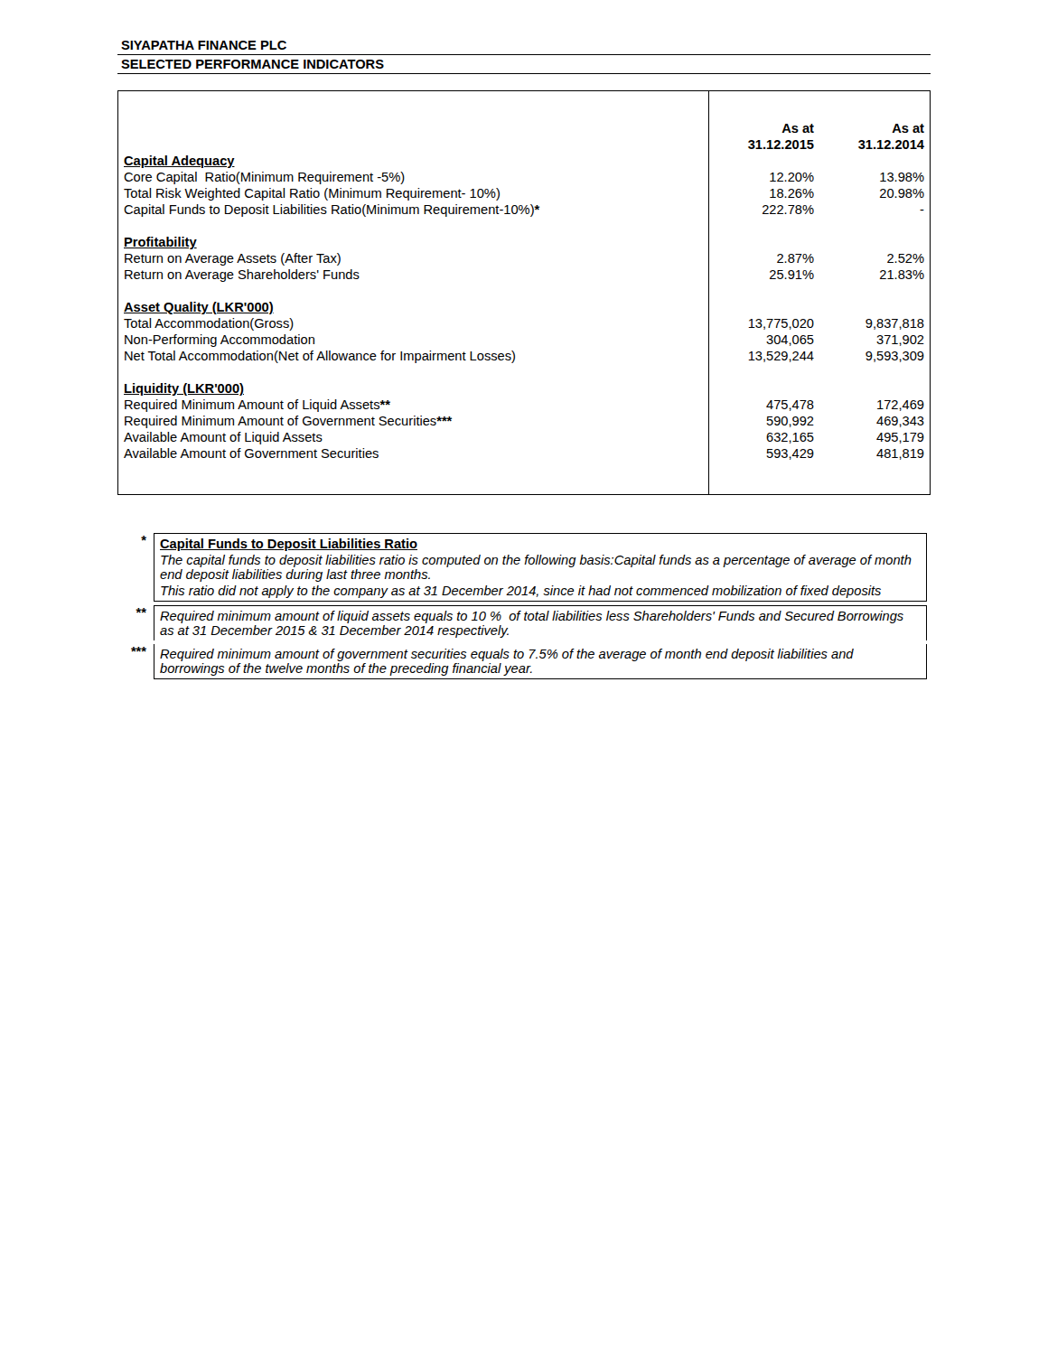SIYAPATHA FINANCE PLC
SELECTED PERFORMANCE INDICATORS
| | As at | As at |
| | 31.12.2015 | 31.12.2014 |
| Capital Adequacy | | |
| Core Capital Ratio(Minimum Requirement -5%) | 12.20% | 13.98% |
| Total Risk Weighted Capital Ratio (Minimum Requirement- 10%) | 18.26% | 20.98% |
| Capital Funds to Deposit Liabilities Ratio(Minimum Requirement-10%) * | 222.78% | - |
| Profitability | | |
| Return on Average Assets (After Tax) | 2.87% | 2.52% |
| Return on Average Shareholders' Funds | 25.91% | 21.83% |
| Asset Quality (LKR'000) | | |
| Total Accommodation(Gross) | 13,775,020 | 9,837,818 |
| Non-Performing Accommodation | 304,065 | 371,902 |
| Net Total Accommodation(Net of Allowance for Impairment Losses) | 13,529,244 | 9,593,309 |
| Liquidity (LKR'000) | | |
| Required Minimum Amount of Liquid Assets ** | 475,478 | 172,469 |
| Required Minimum Amount of Government Securities *** | 590,992 | 469,343 |
| Available Amount of Liquid Assets | 632,165 | 495,179 |
| Available Amount of Government Securities | 593,429 | 481,819 |
| * | Capital Funds to Deposit Liabilities Ratio The capital funds to deposit liabilities ratio is computed on the following basis:Capital funds as a percentage of average of month end deposit liabilities during last three months. This ratio did not apply to the company as at 31 December 2014, since it had not commenced mobilization of fixed deposits |
| ** | Required minimum amount of liquid assets equals to 10 % of total liabilities less Shareholders' Funds and Secured Borrowings as at 31 December 2015 & 31 December 2014 respectively. |
| *** | Required minimum amount of government securities equals to 7.5% of the average of month end deposit liabilities and borrowings of the twelve months of the preceding financial year. |